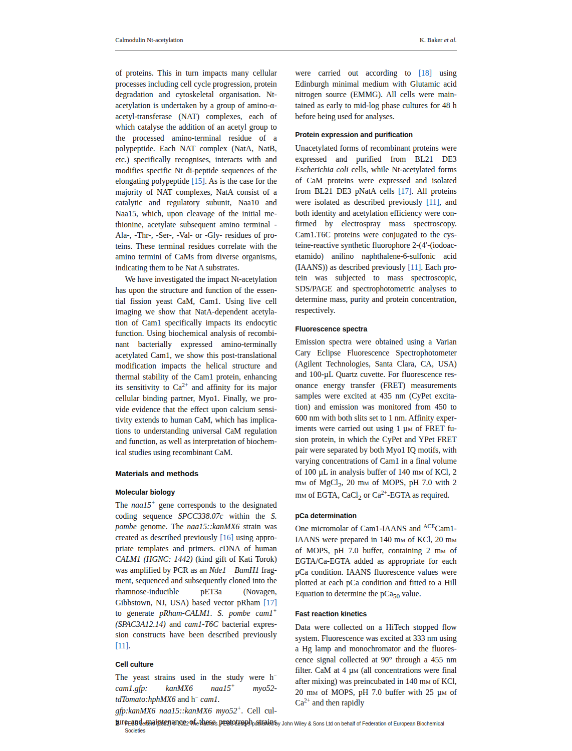Calmodulin Nt-acetylation K. Baker et al.
of proteins. This in turn impacts many cellular processes including cell cycle progression, protein degradation and cytoskeletal organisation. Nt-acetylation is undertaken by a group of amino-α-acetyl-transferase (NAT) complexes, each of which catalyse the addition of an acetyl group to the processed amino-terminal residue of a polypeptide. Each NAT complex (NatA, NatB, etc.) specifically recognises, interacts with and modifies specific Nt di-peptide sequences of the elongating polypeptide [15]. As is the case for the majority of NAT complexes, NatA consist of a catalytic and regulatory subunit, Naa10 and Naa15, which, upon cleavage of the initial methionine, acetylate subsequent amino terminal -Ala-, -Thr-, -Ser-, -Val- or -Gly- residues of proteins. These terminal residues correlate with the amino termini of CaMs from diverse organisms, indicating them to be Nat A substrates.
We have investigated the impact Nt-acetylation has upon the structure and function of the essential fission yeast CaM, Cam1. Using live cell imaging we show that NatA-dependent acetylation of Cam1 specifically impacts its endocytic function. Using biochemical analysis of recombinant bacterially expressed amino-terminally acetylated Cam1, we show this post-translational modification impacts the helical structure and thermal stability of the Cam1 protein, enhancing its sensitivity to Ca2+ and affinity for its major cellular binding partner, Myo1. Finally, we provide evidence that the effect upon calcium sensitivity extends to human CaM, which has implications to understanding universal CaM regulation and function, as well as interpretation of biochemical studies using recombinant CaM.
Materials and methods
Molecular biology
The naa15+ gene corresponds to the designated coding sequence SPCC338.07c within the S. pombe genome. The naa15::kanMX6 strain was created as described previously [16] using appropriate templates and primers. cDNA of human CALM1 (HGNC: 1442) (kind gift of Kati Torok) was amplified by PCR as an Nde1 – BamH1 fragment, sequenced and subsequently cloned into the rhamnose-inducible pET3a (Novagen, Gibbstown, NJ, USA) based vector pRham [17] to generate pRham-CALM1. S. pombe cam1+ (SPAC3A12.14) and cam1-T6C bacterial expression constructs have been described previously [11].
Cell culture
The yeast strains used in the study were h− cam1.gfp: kanMX6 naa15+ myo52-tdTomato:hphMX6 and h− cam1.
gfp:kanMX6 naa15::kanMX6 myo52+. Cell culture and maintenance of these prototroph strains were carried out according to [18] using Edinburgh minimal medium with Glutamic acid nitrogen source (EMMG). All cells were maintained as early to mid-log phase cultures for 48 h before being used for analyses.
Protein expression and purification
Unacetylated forms of recombinant proteins were expressed and purified from BL21 DE3 Escherichia coli cells, while Nt-acetylated forms of CaM proteins were expressed and isolated from BL21 DE3 pNatA cells [17]. All proteins were isolated as described previously [11], and both identity and acetylation efficiency were confirmed by electrospray mass spectroscopy. Cam1.T6C proteins were conjugated to the cysteine-reactive synthetic fluorophore 2-(4′-(iodoacetamido) anilino naphthalene-6-sulfonic acid (IAANS)) as described previously [11]. Each protein was subjected to mass spectroscopic, SDS/PAGE and spectrophotometric analyses to determine mass, purity and protein concentration, respectively.
Fluorescence spectra
Emission spectra were obtained using a Varian Cary Eclipse Fluorescence Spectrophotometer (Agilent Technologies, Santa Clara, CA, USA) and 100-µL Quartz cuvette. For fluorescence resonance energy transfer (FRET) measurements samples were excited at 435 nm (CyPet excitation) and emission was monitored from 450 to 600 nm with both slits set to 1 nm. Affinity experiments were carried out using 1 µm of FRET fusion protein, in which the CyPet and YPet FRET pair were separated by both Myo1 IQ motifs, with varying concentrations of Cam1 in a final volume of 100 µL in analysis buffer of 140 mm of KCl, 2 mm of MgCl2, 20 mm of MOPS, pH 7.0 with 2 mm of EGTA, CaCl2 or Ca2+-EGTA as required.
pCa determination
One micromolar of Cam1-IAANS and ACECam1-IAANS were prepared in 140 mm of KCl, 20 mm of MOPS, pH 7.0 buffer, containing 2 mm of EGTA/Ca-EGTA added as appropriate for each pCa condition. IAANS fluorescence values were plotted at each pCa condition and fitted to a Hill Equation to determine the pCa50 value.
Fast reaction kinetics
Data were collected on a HiTech stopped flow system. Fluorescence was excited at 333 nm using a Hg lamp and monochromator and the fluorescence signal collected at 90° through a 455 nm filter. CaM at 4 µm (all concentrations were final after mixing) was preincubated in 140 mm of KCl, 20 mm of MOPS, pH 7.0 buffer with 25 µm of Ca2+ and then rapidly
2 FEBS Letters (2022) © 2022 The Authors. FEBS Letters published by John Wiley & Sons Ltd on behalf of Federation of European Biochemical Societies